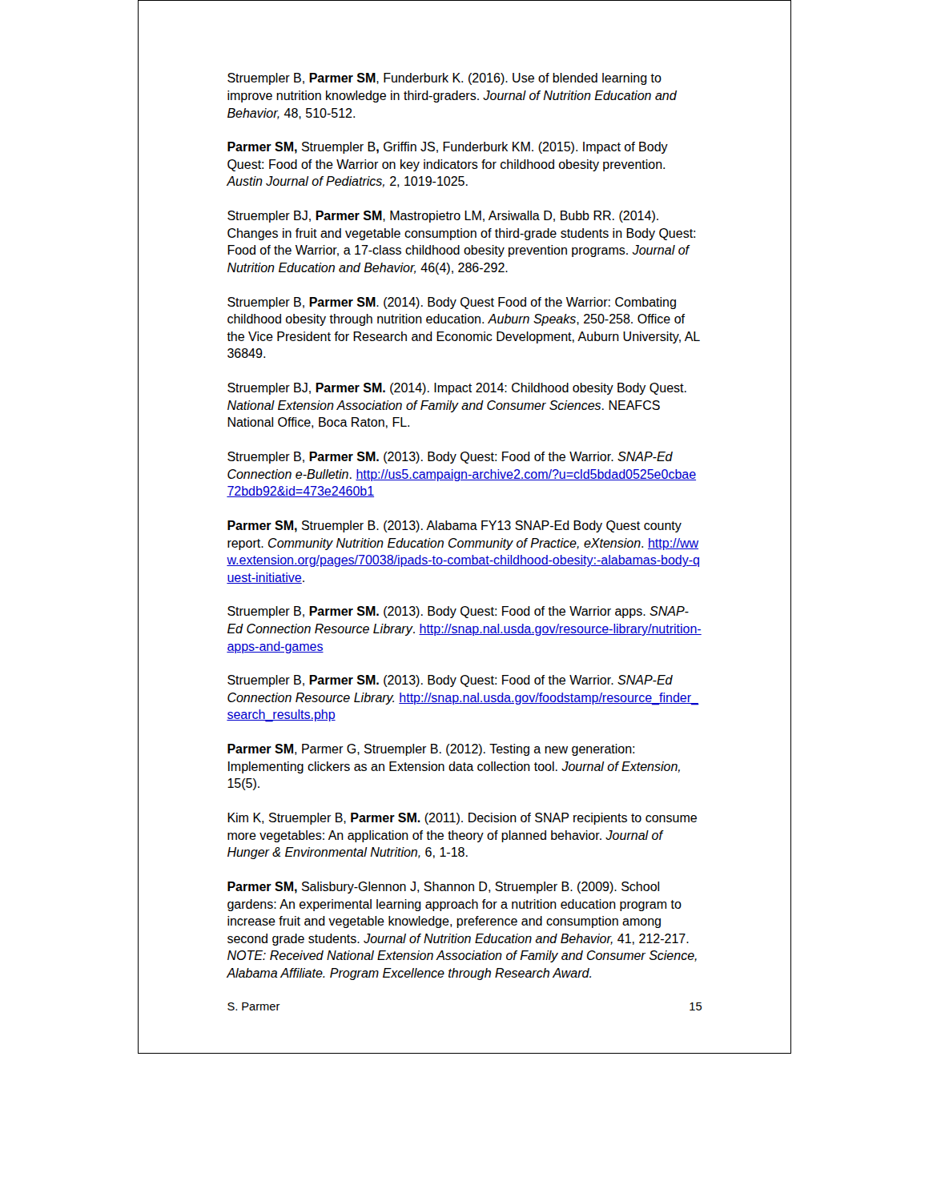Struempler B, Parmer SM, Funderburk K. (2016). Use of blended learning to improve nutrition knowledge in third-graders. Journal of Nutrition Education and Behavior, 48, 510-512.
Parmer SM, Struempler B, Griffin JS, Funderburk KM. (2015). Impact of Body Quest: Food of the Warrior on key indicators for childhood obesity prevention. Austin Journal of Pediatrics, 2, 1019-1025.
Struempler BJ, Parmer SM, Mastropietro LM, Arsiwalla D, Bubb RR. (2014). Changes in fruit and vegetable consumption of third-grade students in Body Quest: Food of the Warrior, a 17-class childhood obesity prevention programs. Journal of Nutrition Education and Behavior, 46(4), 286-292.
Struempler B, Parmer SM. (2014). Body Quest Food of the Warrior: Combating childhood obesity through nutrition education. Auburn Speaks, 250-258. Office of the Vice President for Research and Economic Development, Auburn University, AL 36849.
Struempler BJ, Parmer SM. (2014). Impact 2014: Childhood obesity Body Quest. National Extension Association of Family and Consumer Sciences. NEAFCS National Office, Boca Raton, FL.
Struempler B, Parmer SM. (2013). Body Quest: Food of the Warrior. SNAP-Ed Connection e-Bulletin. http://us5.campaign-archive2.com/?u=cld5bdad0525e0cbae72bdb92&id=473e2460b1
Parmer SM, Struempler B. (2013). Alabama FY13 SNAP-Ed Body Quest county report. Community Nutrition Education Community of Practice, eXtension. http://www.extension.org/pages/70038/ipads-to-combat-childhood-obesity:-alabamas-body-quest-initiative.
Struempler B, Parmer SM. (2013). Body Quest: Food of the Warrior apps. SNAP-Ed Connection Resource Library. http://snap.nal.usda.gov/resource-library/nutrition-apps-and-games
Struempler B, Parmer SM. (2013). Body Quest: Food of the Warrior. SNAP-Ed Connection Resource Library. http://snap.nal.usda.gov/foodstamp/resource_finder_search_results.php
Parmer SM, Parmer G, Struempler B. (2012). Testing a new generation: Implementing clickers as an Extension data collection tool. Journal of Extension, 15(5).
Kim K, Struempler B, Parmer SM. (2011). Decision of SNAP recipients to consume more vegetables: An application of the theory of planned behavior. Journal of Hunger & Environmental Nutrition, 6, 1-18.
Parmer SM, Salisbury-Glennon J, Shannon D, Struempler B. (2009). School gardens: An experimental learning approach for a nutrition education program to increase fruit and vegetable knowledge, preference and consumption among second grade students. Journal of Nutrition Education and Behavior, 41, 212-217. NOTE: Received National Extension Association of Family and Consumer Science, Alabama Affiliate. Program Excellence through Research Award.
S. Parmer
15